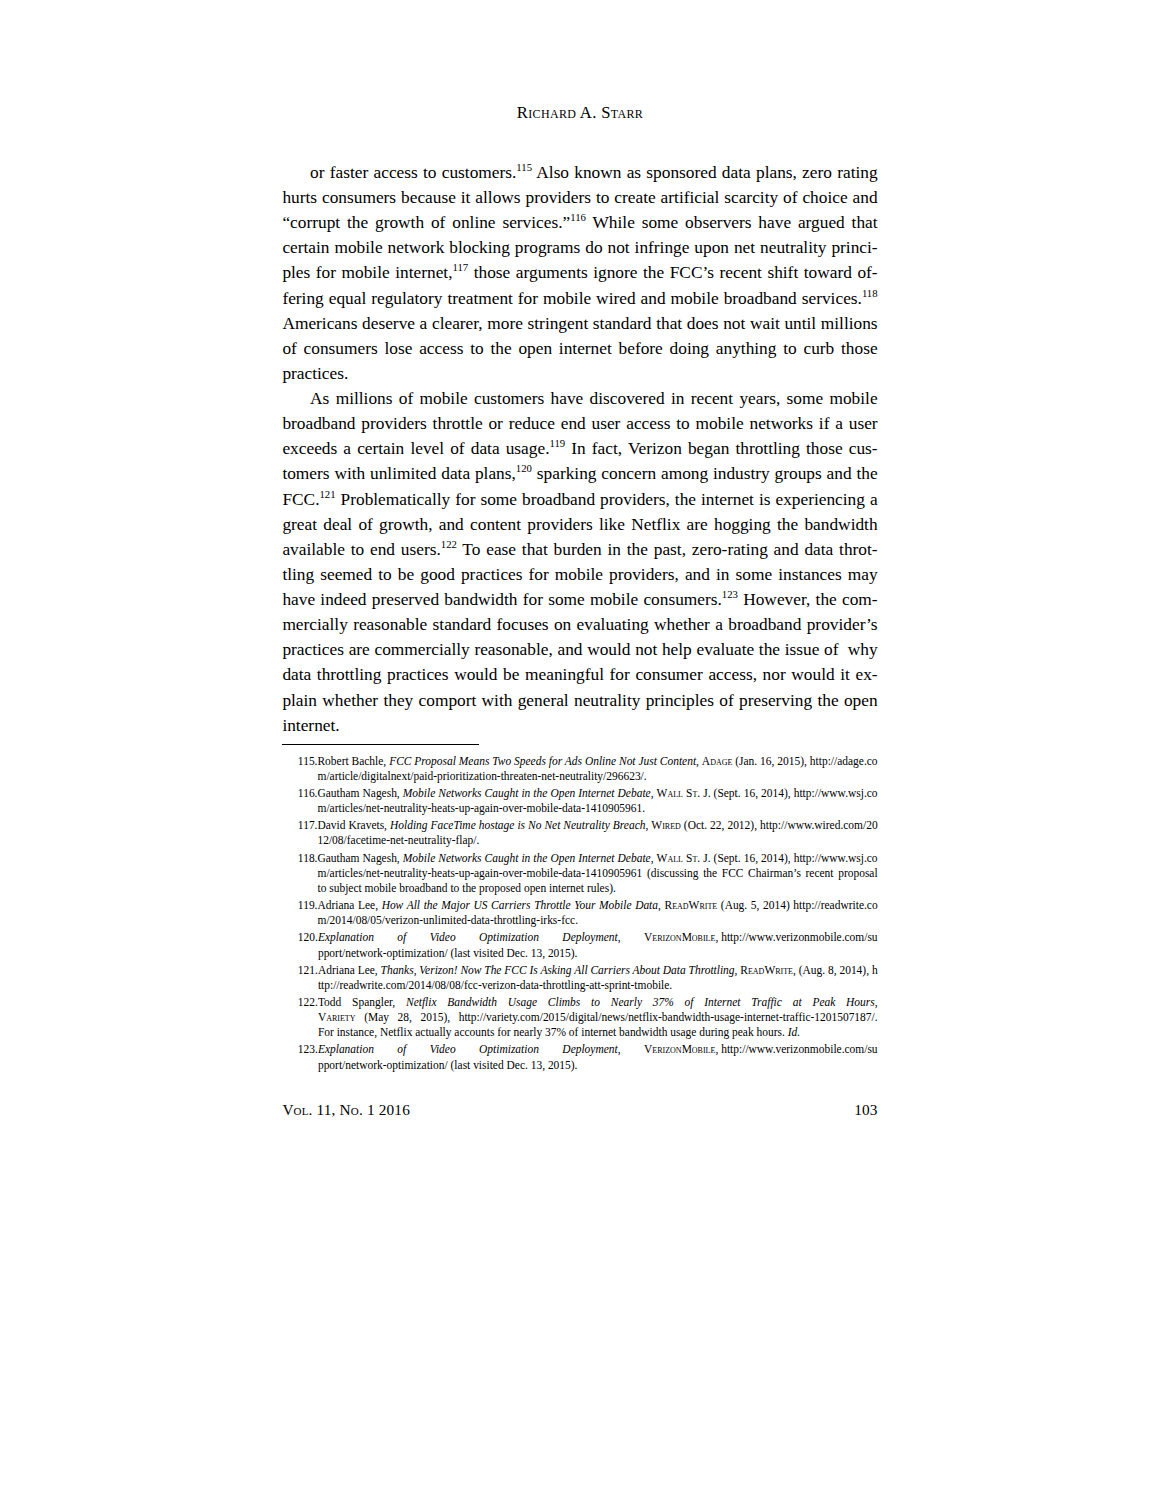Richard A. Starr
or faster access to customers.115 Also known as sponsored data plans, zero rating hurts consumers because it allows providers to create artificial scarcity of choice and “corrupt the growth of online services.”116 While some observers have argued that certain mobile network blocking programs do not infringe upon net neutrality principles for mobile internet,117 those arguments ignore the FCC’s recent shift toward offering equal regulatory treatment for mobile wired and mobile broadband services.118 Americans deserve a clearer, more stringent standard that does not wait until millions of consumers lose access to the open internet before doing anything to curb those practices.
As millions of mobile customers have discovered in recent years, some mobile broadband providers throttle or reduce end user access to mobile networks if a user exceeds a certain level of data usage.119 In fact, Verizon began throttling those customers with unlimited data plans,120 sparking concern among industry groups and the FCC.121 Problematically for some broadband providers, the internet is experiencing a great deal of growth, and content providers like Netflix are hogging the bandwidth available to end users.122 To ease that burden in the past, zero-rating and data throttling seemed to be good practices for mobile providers, and in some instances may have indeed preserved bandwidth for some mobile consumers.123 However, the commercially reasonable standard focuses on evaluating whether a broadband provider’s practices are commercially reasonable, and would not help evaluate the issue of why data throttling practices would be meaningful for consumer access, nor would it explain whether they comport with general neutrality principles of preserving the open internet.
115.
Robert Bachle, FCC Proposal Means Two Speeds for Ads Online Not Just Content, Adage (Jan. 16, 2015), http://adage.com/article/digitalnext/paid-prioritization-threaten-net-neutrality/296623/.
116.
Gautham Nagesh, Mobile Networks Caught in the Open Internet Debate, Wall St. J. (Sept. 16, 2014), http://www.wsj.com/articles/net-neutrality-heats-up-again-over-mobile-data-1410905961.
117.
David Kravets, Holding FaceTime hostage is No Net Neutrality Breach, Wired (Oct. 22, 2012), http://www.wired.com/2012/08/facetime-net-neutrality-flap/.
118.
Gautham Nagesh, Mobile Networks Caught in the Open Internet Debate, Wall St. J. (Sept. 16, 2014), http://www.wsj.com/articles/net-neutrality-heats-up-again-over-mobile-data-1410905961 (discussing the FCC Chairman’s recent proposal to subject mobile broadband to the proposed open internet rules).
119.
Adriana Lee, How All the Major US Carriers Throttle Your Mobile Data, ReadWrite (Aug. 5, 2014) http://readwrite.com/2014/08/05/verizon-unlimited-data-throttling-irks-fcc.
120.
Explanation of Video Optimization Deployment, VerizonMobile, http://www.verizonmobile.com/support/network-optimization/ (last visited Dec. 13, 2015).
121.
Adriana Lee, Thanks, Verizon! Now The FCC Is Asking All Carriers About Data Throttling, ReadWrite, (Aug. 8, 2014), http://readwrite.com/2014/08/08/fcc-verizon-data-throttling-att-sprint-tmobile.
122.
Todd Spangler, Netflix Bandwidth Usage Climbs to Nearly 37% of Internet Traffic at Peak Hours, Variety (May 28, 2015), http://variety.com/2015/digital/news/netflix-bandwidth-usage-internet-traffic-1201507187/. For instance, Netflix actually accounts for nearly 37% of internet bandwidth usage during peak hours. Id.
123.
Explanation of Video Optimization Deployment, VerizonMobile, http://www.verizonmobile.com/support/network-optimization/ (last visited Dec. 13, 2015).
Vol. 11, No. 1 2016
103